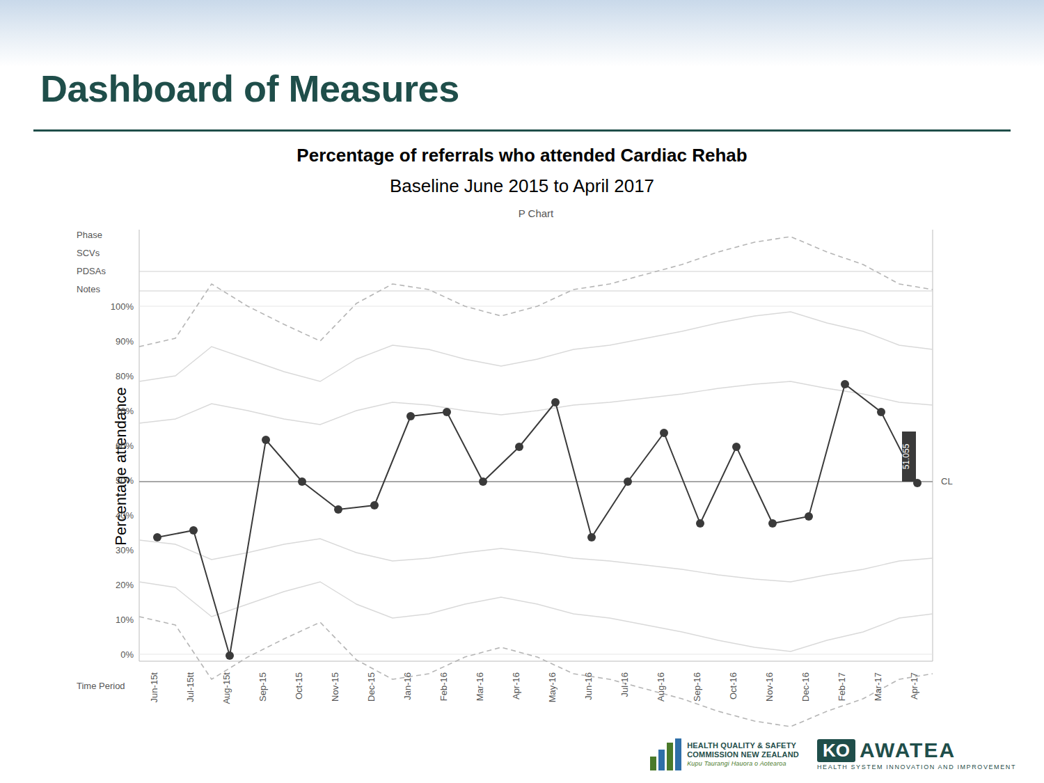Dashboard of Measures
Percentage of referrals who attended Cardiac Rehab
Baseline June 2015 to April 2017
Percentage attendance
P Chart Phase SCVs PDSAs Notes 100% 90% 80% 70% 60% 50% 40% 30% 20% 10% 0% CL 51.055 Time Period Jun-15t Jul-15tt Aug-15t Sep-15 Oct-15 Nov-15 Dec-15 Jan-16 Feb-16 Mar-16 Apr-16 May-16 Jun-16 Jul-16 Aug-16 Sep-16 Oct-16 Nov-16 Dec-16 Feb-17 Mar-17 Apr-17
HEALTH QUALITY & SAFETY
COMMISSION NEW ZEALAND
Kupu Taurangi Hauora o Aotearoa
KO AWATEA
HEALTH SYSTEM INNOVATION AND IMPROVEMENT